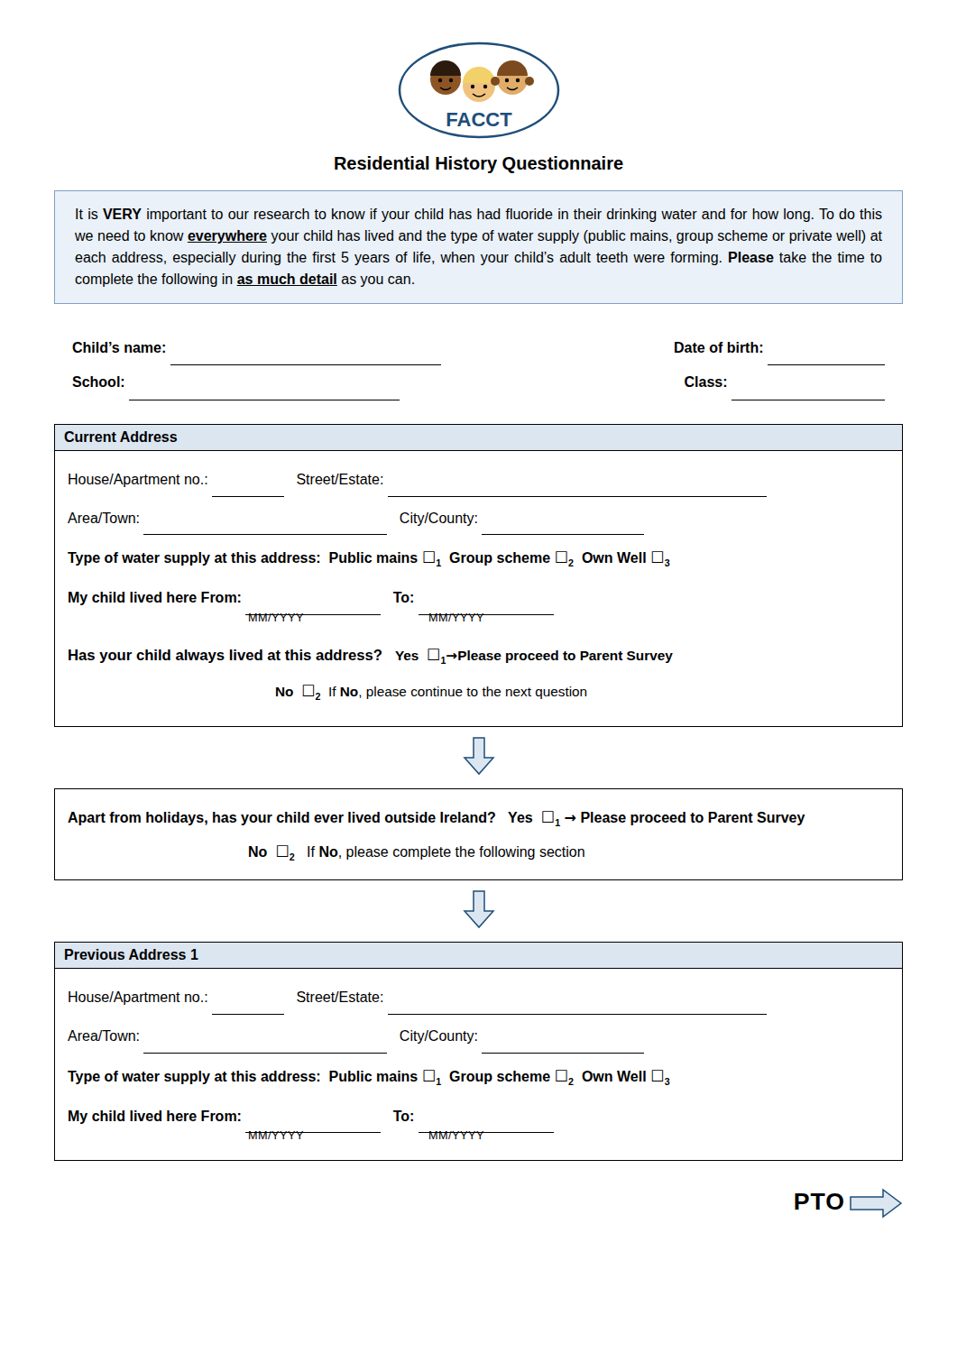FACCT
Residential History Questionnaire
It is VERY important to our research to know if your child has had fluoride in their drinking water and for how long. To do this we need to know everywhere your child has lived and the type of water supply (public mains, group scheme or private well) at each address, especially during the first 5 years of life, when your child’s adult teeth were forming. Please take the time to complete the following in as much detail as you can.
Child’s name: Date of birth:
School: Class:
Current Address
House/Apartment no.: Street/Estate:
Area/Town: City/County:
Type of water supply at this address: Public mains ☐1 Group scheme ☐2 Own Well ☐3
My child lived here From: To:
MM/YYYY MM/YYYY
Has your child always lived at this address? Yes ☐1→Please proceed to Parent Survey
No ☐2 If No, please continue to the next question
Apart from holidays, has your child ever lived outside Ireland? Yes ☐1 → Please proceed to Parent Survey
No ☐2 If No, please complete the following section
Previous Address 1
House/Apartment no.: Street/Estate:
Area/Town: City/County:
Type of water supply at this address: Public mains ☐1 Group scheme ☐2 Own Well ☐3
My child lived here From: To:
MM/YYYY MM/YYYY
PTO